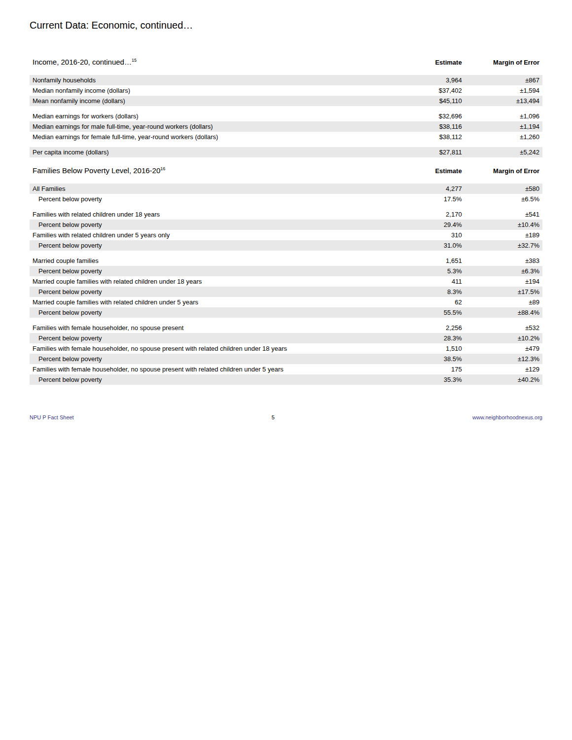Current Data: Economic, continued…
| Income, 2016-20, continued… 15 | Estimate | Margin of Error |
| Nonfamily households | 3,964 | ±867 |
| Median nonfamily income (dollars) | $37,402 | ±1,594 |
| Mean nonfamily income (dollars) | $45,110 | ±13,494 |
| Median earnings for workers (dollars) | $32,696 | ±1,096 |
| Median earnings for male full-time, year-round workers (dollars) | $38,116 | ±1,194 |
| Median earnings for female full-time, year-round workers (dollars) | $38,112 | ±1,260 |
| Per capita income (dollars) | $27,811 | ±5,242 |
| Families Below Poverty Level, 2016-20 16 | Estimate | Margin of Error |
| All Families | 4,277 | ±580 |
| Percent below poverty | 17.5% | ±6.5% |
| Families with related children under 18 years | 2,170 | ±541 |
| Percent below poverty | 29.4% | ±10.4% |
| Families with related children under 5 years only | 310 | ±189 |
| Percent below poverty | 31.0% | ±32.7% |
| Married couple families | 1,651 | ±383 |
| Percent below poverty | 5.3% | ±6.3% |
| Married couple families with related children under 18 years | 411 | ±194 |
| Percent below poverty | 8.3% | ±17.5% |
| Married couple families with related children under 5 years | 62 | ±89 |
| Percent below poverty | 55.5% | ±88.4% |
| Families with female householder, no spouse present | 2,256 | ±532 |
| Percent below poverty | 28.3% | ±10.2% |
| Families with female householder, no spouse present with related children under 18 years | 1,510 | ±479 |
| Percent below poverty | 38.5% | ±12.3% |
| Families with female householder, no spouse present with related children under 5 years | 175 | ±129 |
| Percent below poverty | 35.3% | ±40.2% |
NPU P Fact Sheet
5
www.neighborhoodnexus.org